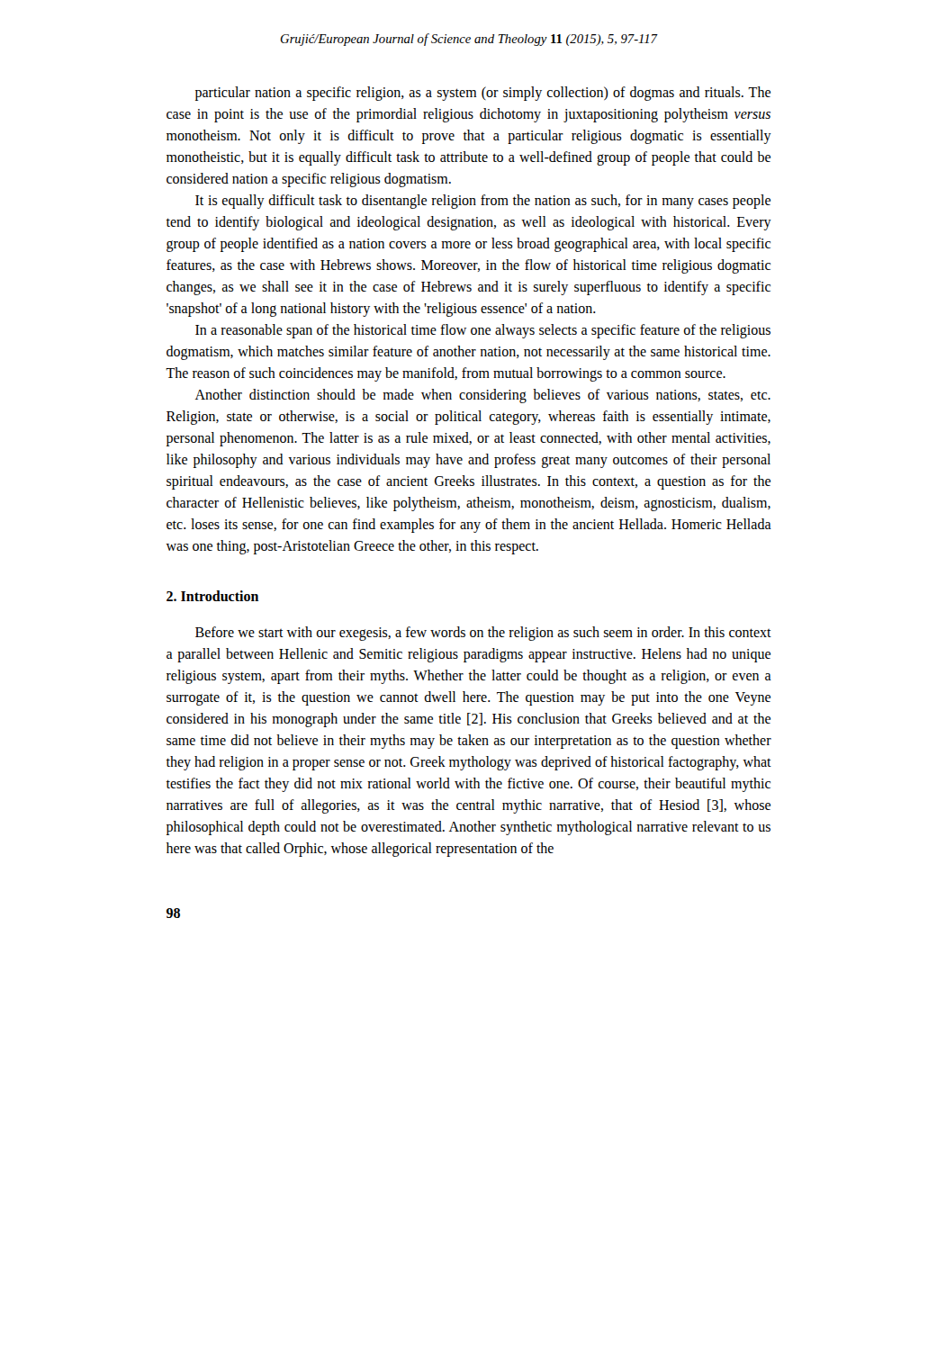Grujić/European Journal of Science and Theology 11 (2015), 5, 97-117
particular nation a specific religion, as a system (or simply collection) of dogmas and rituals. The case in point is the use of the primordial religious dichotomy in juxtapositioning polytheism versus monotheism. Not only it is difficult to prove that a particular religious dogmatic is essentially monotheistic, but it is equally difficult task to attribute to a well-defined group of people that could be considered nation a specific religious dogmatism.
It is equally difficult task to disentangle religion from the nation as such, for in many cases people tend to identify biological and ideological designation, as well as ideological with historical. Every group of people identified as a nation covers a more or less broad geographical area, with local specific features, as the case with Hebrews shows. Moreover, in the flow of historical time religious dogmatic changes, as we shall see it in the case of Hebrews and it is surely superfluous to identify a specific 'snapshot' of a long national history with the 'religious essence' of a nation.
In a reasonable span of the historical time flow one always selects a specific feature of the religious dogmatism, which matches similar feature of another nation, not necessarily at the same historical time. The reason of such coincidences may be manifold, from mutual borrowings to a common source.
Another distinction should be made when considering believes of various nations, states, etc. Religion, state or otherwise, is a social or political category, whereas faith is essentially intimate, personal phenomenon. The latter is as a rule mixed, or at least connected, with other mental activities, like philosophy and various individuals may have and profess great many outcomes of their personal spiritual endeavours, as the case of ancient Greeks illustrates. In this context, a question as for the character of Hellenistic believes, like polytheism, atheism, monotheism, deism, agnosticism, dualism, etc. loses its sense, for one can find examples for any of them in the ancient Hellada. Homeric Hellada was one thing, post-Aristotelian Greece the other, in this respect.
2. Introduction
Before we start with our exegesis, a few words on the religion as such seem in order. In this context a parallel between Hellenic and Semitic religious paradigms appear instructive. Helens had no unique religious system, apart from their myths. Whether the latter could be thought as a religion, or even a surrogate of it, is the question we cannot dwell here. The question may be put into the one Veyne considered in his monograph under the same title [2]. His conclusion that Greeks believed and at the same time did not believe in their myths may be taken as our interpretation as to the question whether they had religion in a proper sense or not. Greek mythology was deprived of historical factography, what testifies the fact they did not mix rational world with the fictive one. Of course, their beautiful mythic narratives are full of allegories, as it was the central mythic narrative, that of Hesiod [3], whose philosophical depth could not be overestimated. Another synthetic mythological narrative relevant to us here was that called Orphic, whose allegorical representation of the
98